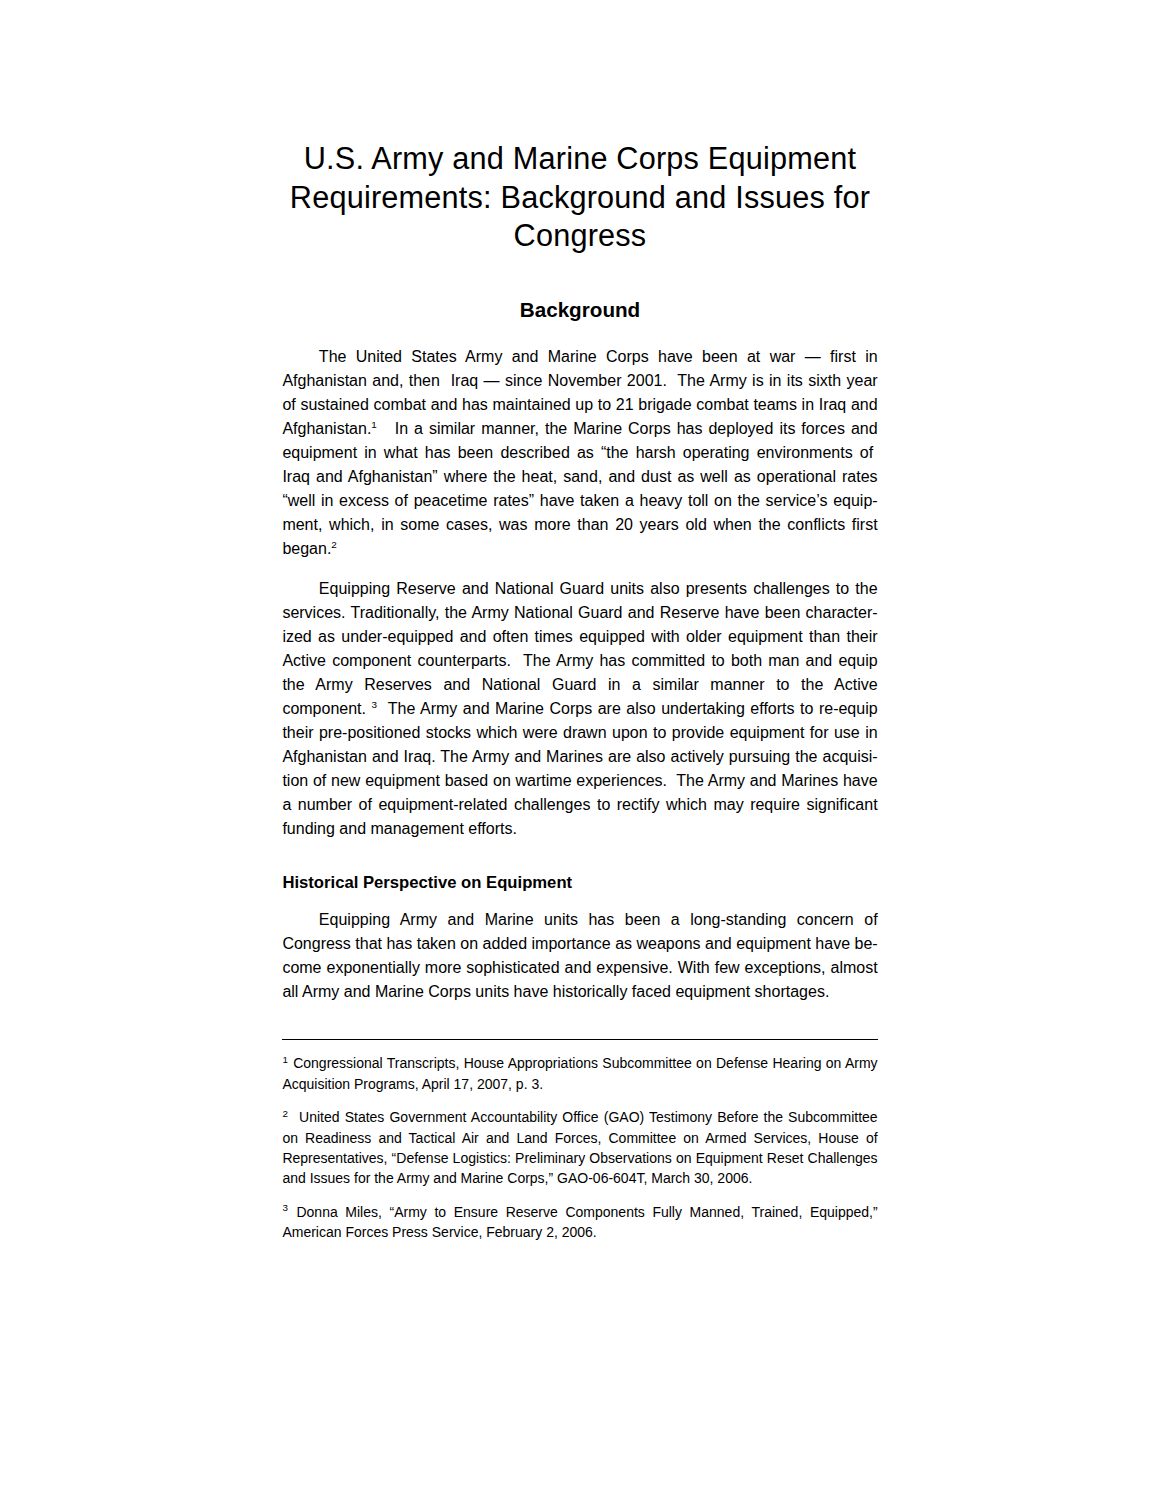U.S. Army and Marine Corps Equipment
Requirements: Background and Issues for
Congress
Background
The United States Army and Marine Corps have been at war — first in Afghanistan and, then Iraq — since November 2001. The Army is in its sixth year of sustained combat and has maintained up to 21 brigade combat teams in Iraq and Afghanistan.1 In a similar manner, the Marine Corps has deployed its forces and equipment in what has been described as “the harsh operating environments of Iraq and Afghanistan” where the heat, sand, and dust as well as operational rates “well in excess of peacetime rates” have taken a heavy toll on the service’s equipment, which, in some cases, was more than 20 years old when the conflicts first began.2
Equipping Reserve and National Guard units also presents challenges to the services. Traditionally, the Army National Guard and Reserve have been characterized as under-equipped and often times equipped with older equipment than their Active component counterparts. The Army has committed to both man and equip the Army Reserves and National Guard in a similar manner to the Active component. 3 The Army and Marine Corps are also undertaking efforts to re-equip their pre-positioned stocks which were drawn upon to provide equipment for use in Afghanistan and Iraq. The Army and Marines are also actively pursuing the acquisition of new equipment based on wartime experiences. The Army and Marines have a number of equipment-related challenges to rectify which may require significant funding and management efforts.
Historical Perspective on Equipment
Equipping Army and Marine units has been a long-standing concern of Congress that has taken on added importance as weapons and equipment have become exponentially more sophisticated and expensive. With few exceptions, almost all Army and Marine Corps units have historically faced equipment shortages.
1 Congressional Transcripts, House Appropriations Subcommittee on Defense Hearing on Army Acquisition Programs, April 17, 2007, p. 3.
2 United States Government Accountability Office (GAO) Testimony Before the Subcommittee on Readiness and Tactical Air and Land Forces, Committee on Armed Services, House of Representatives, “Defense Logistics: Preliminary Observations on Equipment Reset Challenges and Issues for the Army and Marine Corps,” GAO-06-604T, March 30, 2006.
3 Donna Miles, “Army to Ensure Reserve Components Fully Manned, Trained, Equipped,” American Forces Press Service, February 2, 2006.